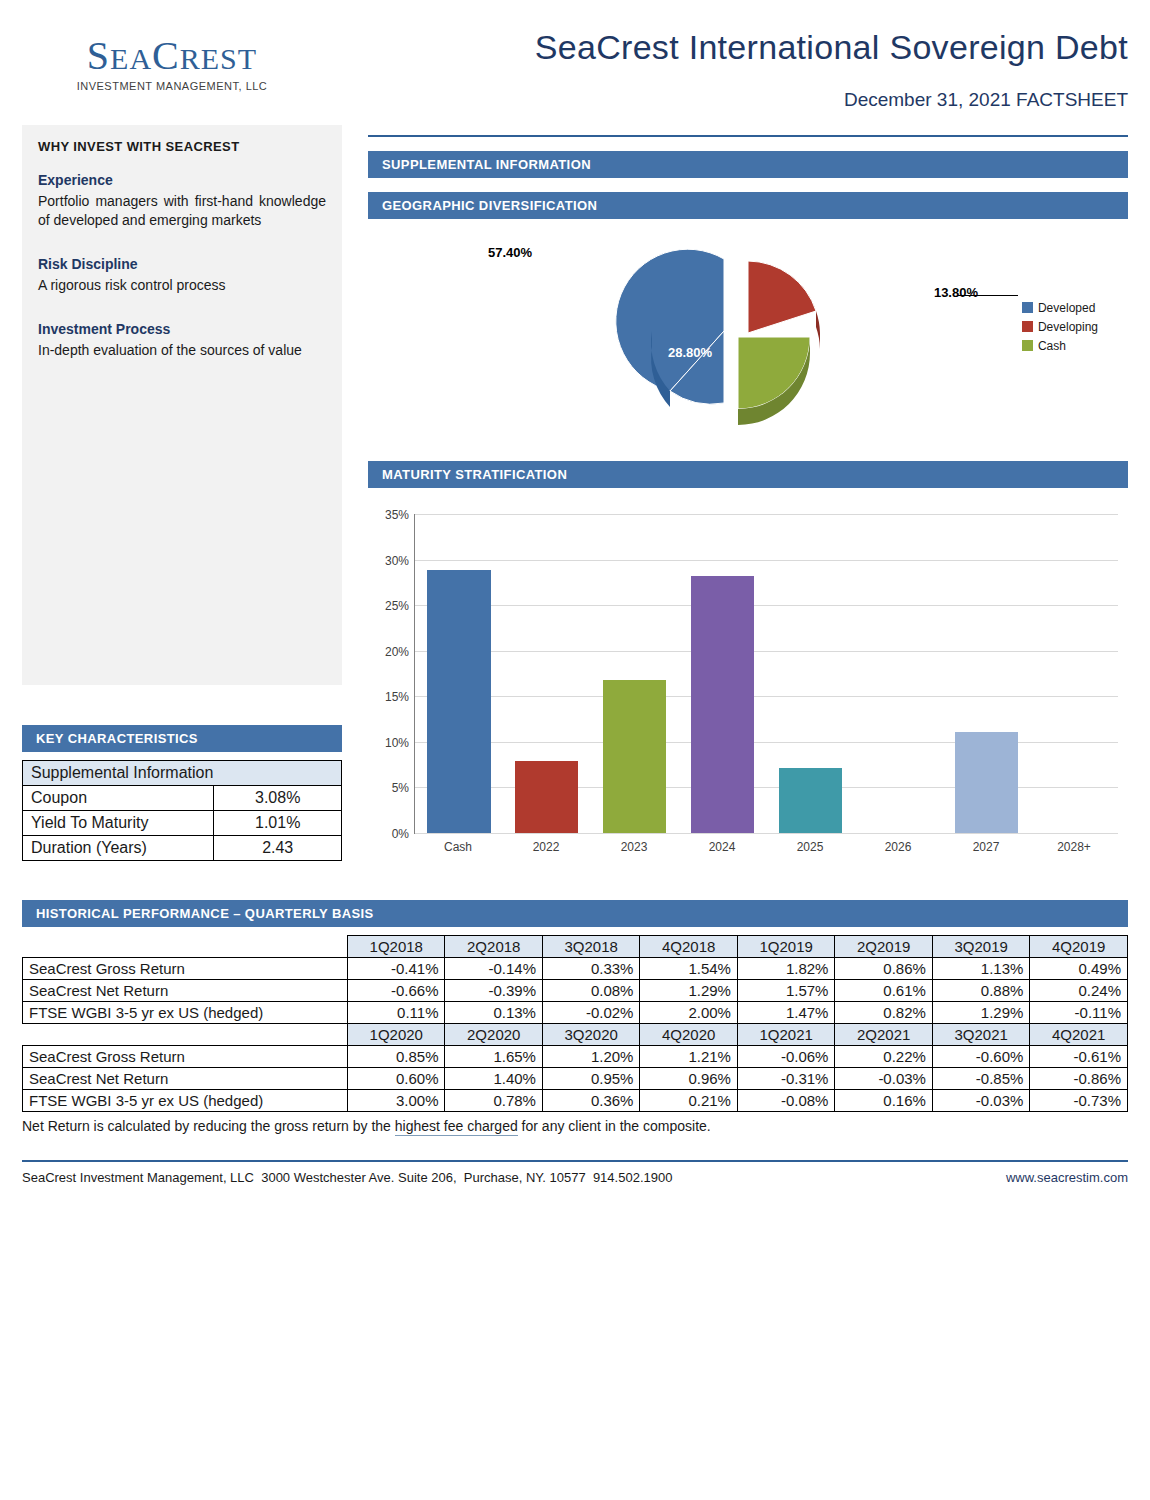SEACREST
INVESTMENT MANAGEMENT, LLC
SeaCrest International Sovereign Debt
December 31, 2021 FACTSHEET
WHY INVEST WITH SEACREST
Experience
Portfolio managers with first-hand knowledge of developed and emerging markets
Risk Discipline
A rigorous risk control process
Investment Process
In-depth evaluation of the sources of value
KEY CHARACTERISTICS
| Supplemental Information |
| --- |
| Coupon | 3.08% |
| Yield To Maturity | 1.01% |
| Duration (Years) | 2.43 |
SUPPLEMENTAL INFORMATION
GEOGRAPHIC DIVERSIFICATION
57.40%
28.80%
13.80%
Developed
Developing
Cash
MATURITY STRATIFICATION
35%
30%
25%
20%
15%
10%
5%
0%
Cash
2022
2023
2024
2025
2026
2027
2028+
HISTORICAL PERFORMANCE – QUARTERLY BASIS
| | 1Q2018 | 2Q2018 | 3Q2018 | 4Q2018 | 1Q2019 | 2Q2019 | 3Q2019 | 4Q2019 |
| --- | --- | --- | --- | --- | --- | --- | --- | --- |
| SeaCrest Gross Return | -0.41% | -0.14% | 0.33% | 1.54% | 1.82% | 0.86% | 1.13% | 0.49% |
| SeaCrest Net Return | -0.66% | -0.39% | 0.08% | 1.29% | 1.57% | 0.61% | 0.88% | 0.24% |
| FTSE WGBI 3-5 yr ex US (hedged) | 0.11% | 0.13% | -0.02% | 2.00% | 1.47% | 0.82% | 1.29% | -0.11% |
| | 1Q2020 | 2Q2020 | 3Q2020 | 4Q2020 | 1Q2021 | 2Q2021 | 3Q2021 | 4Q2021 |
| SeaCrest Gross Return | 0.85% | 1.65% | 1.20% | 1.21% | -0.06% | 0.22% | -0.60% | -0.61% |
| SeaCrest Net Return | 0.60% | 1.40% | 0.95% | 0.96% | -0.31% | -0.03% | -0.85% | -0.86% |
| FTSE WGBI 3-5 yr ex US (hedged) | 3.00% | 0.78% | 0.36% | 0.21% | -0.08% | 0.16% | -0.03% | -0.73% |
Net Return is calculated by reducing the gross return by the highest fee charged for any client in the composite.
SeaCrest Investment Management, LLC 3000 Westchester Ave. Suite 206, Purchase, NY. 10577 914.502.1900
www.seacrestim.com